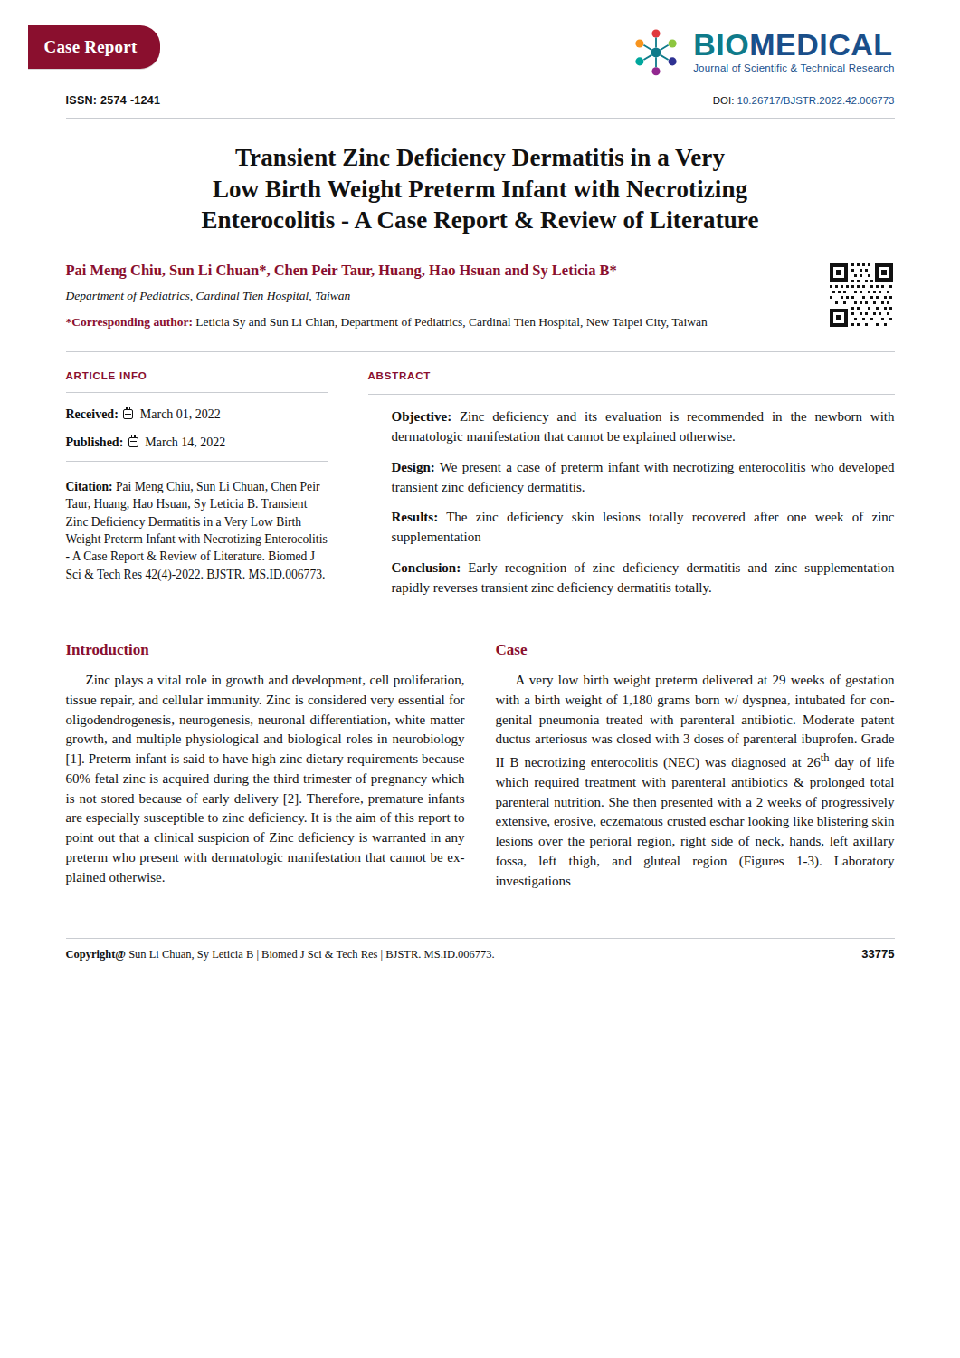Case Report
BIO MEDICAL
Journal of Scientific & Technical Research
ISSN: 2574 -1241
DOI: 10.26717/BJSTR.2022.42.006773
Transient Zinc Deficiency Dermatitis in a Very
Low Birth Weight Preterm Infant with Necrotizing
Enterocolitis - A Case Report & Review of Literature
Pai Meng Chiu, Sun Li Chuan*, Chen Peir Taur, Huang, Hao Hsuan and Sy Leticia B*
Department of Pediatrics, Cardinal Tien Hospital, Taiwan
*Corresponding author: Leticia Sy and Sun Li Chian, Department of Pediatrics, Cardinal Tien Hospital, New Taipei City, Taiwan
Article Info
Received: March 01, 2022
Published: March 14, 2022
Citation: Pai Meng Chiu, Sun Li Chuan, Chen Peir Taur, Huang, Hao Hsuan, Sy Leticia B. Transient Zinc Deficiency Dermatitis in a Very Low Birth Weight Preterm Infant with Necrotizing Enterocolitis - A Case Report & Review of Literature. Biomed J Sci & Tech Res 42(4)-2022. BJSTR. MS.ID.006773.
Abstract
Objective: Zinc deficiency and its evaluation is recommended in the newborn with dermatologic manifestation that cannot be explained otherwise.
Design: We present a case of preterm infant with necrotizing enterocolitis who developed transient zinc deficiency dermatitis.
Results: The zinc deficiency skin lesions totally recovered after one week of zinc supplementation
Conclusion: Early recognition of zinc deficiency dermatitis and zinc supplementation rapidly reverses transient zinc deficiency dermatitis totally.
Introduction
Zinc plays a vital role in growth and development, cell proliferation, tissue repair, and cellular immunity. Zinc is considered very essential for oligodendrogenesis, neurogenesis, neuronal differentiation, white matter growth, and multiple physiological and biological roles in neurobiology [1]. Preterm infant is said to have high zinc dietary requirements because 60% fetal zinc is acquired during the third trimester of pregnancy which is not stored because of early delivery [2]. Therefore, premature infants are especially susceptible to zinc deficiency. It is the aim of this report to point out that a clinical suspicion of Zinc deficiency is warranted in any preterm who present with dermatologic manifestation that cannot be explained otherwise.
Case
A very low birth weight preterm delivered at 29 weeks of gestation with a birth weight of 1,180 grams born w/ dyspnea, intubated for congenital pneumonia treated with parenteral antibiotic. Moderate patent ductus arteriosus was closed with 3 doses of parenteral ibuprofen. Grade II B necrotizing enterocolitis (NEC) was diagnosed at 26th day of life which required treatment with parenteral antibiotics & prolonged total parenteral nutrition. She then presented with a 2 weeks of progressively extensive, erosive, eczematous crusted eschar looking like blistering skin lesions over the perioral region, right side of neck, hands, left axillary fossa, left thigh, and gluteal region (Figures 1-3). Laboratory investigations
Copyright@ Sun Li Chuan, Sy Leticia B | Biomed J Sci & Tech Res | BJSTR. MS.ID.006773.
33775